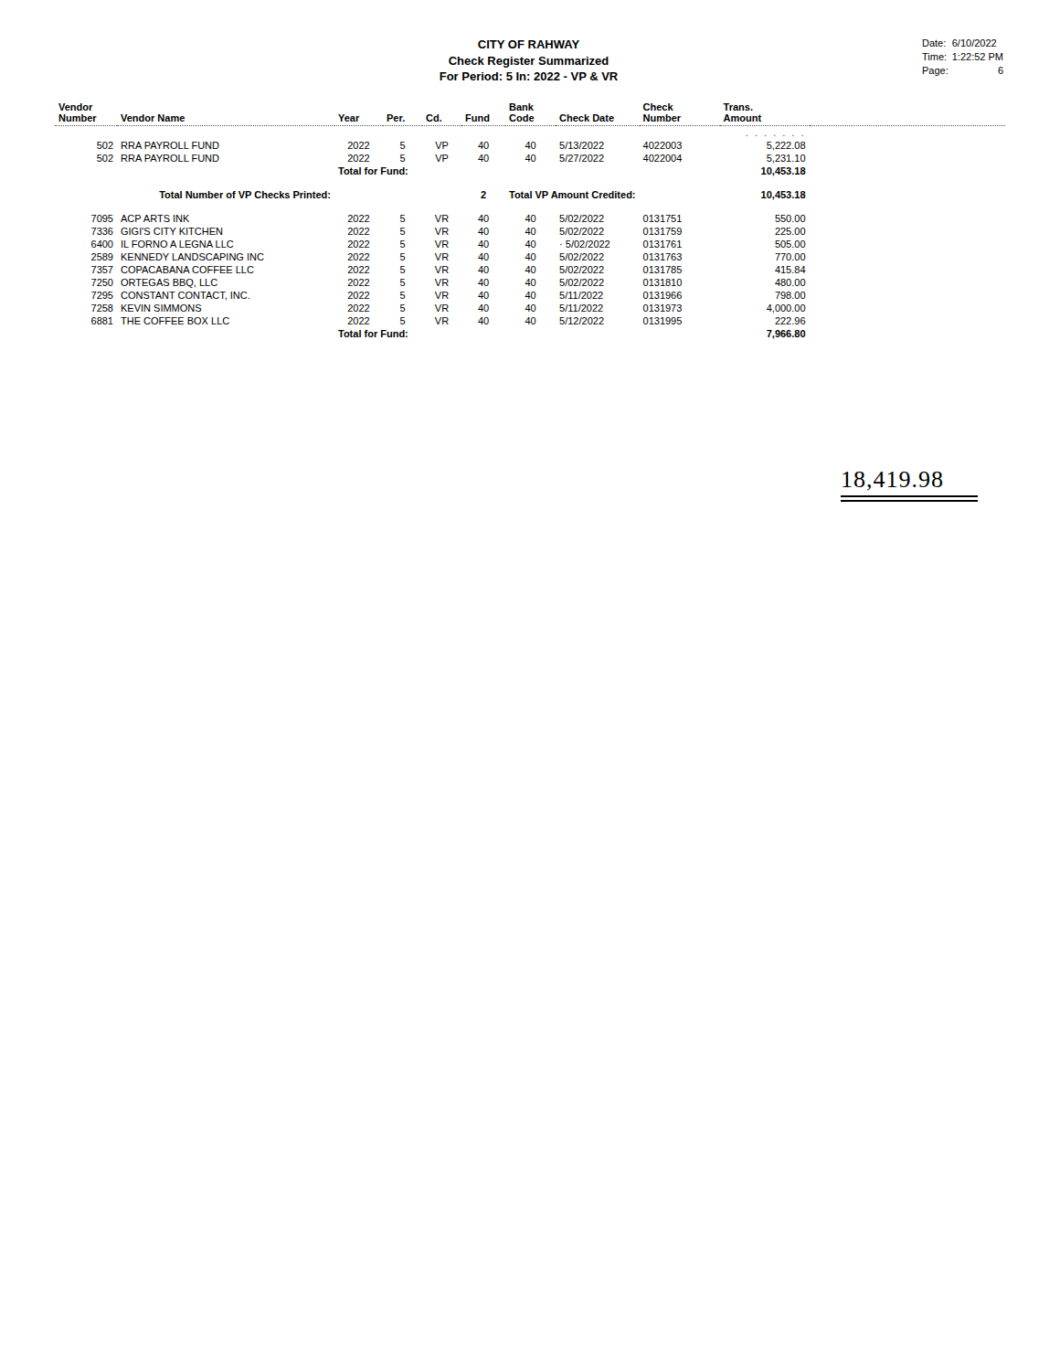CITY OF RAHWAY
Check Register Summarized
For Period: 5 In: 2022 - VP & VR
| Date: | 6/10/2022 |
| Time: | 1:22:52 PM |
| Page: | 6 |
| Vendor Number | Vendor Name | Year | Per. | Cd. | Fund | Bank Code | Check Date | Check Number | Trans. Amount | |
| --- | --- | --- | --- | --- | --- | --- | --- | --- | --- | --- |
| | | | . . . . . . . | |
| 502 | RRA PAYROLL FUND | 2022 | 5 | VP | 40 | 40 | 5/13/2022 | 4022003 | 5,222.08 | |
| 502 | RRA PAYROLL FUND | 2022 | 5 | VP | 40 | 40 | 5/27/2022 | 4022004 | 5,231.10 | |
| | Total for Fund: | | 10,453.18 | |
| Total Number of VP Checks Printed: | | 2 | Total VP Amount Credited: | | 10,453.18 | |
| 7095 | ACP ARTS INK | 2022 | 5 | VR | 40 | 40 | 5/02/2022 | 0131751 | 550.00 | |
| 7336 | GIGI'S CITY KITCHEN | 2022 | 5 | VR | 40 | 40 | 5/02/2022 | 0131759 | 225.00 | |
| 6400 | IL FORNO A LEGNA LLC | 2022 | 5 | VR | 40 | 40 | · 5/02/2022 | 0131761 | 505.00 | |
| 2589 | KENNEDY LANDSCAPING INC | 2022 | 5 | VR | 40 | 40 | 5/02/2022 | 0131763 | 770.00 | |
| 7357 | COPACABANA COFFEE LLC | 2022 | 5 | VR | 40 | 40 | 5/02/2022 | 0131785 | 415.84 | |
| 7250 | ORTEGAS BBQ, LLC | 2022 | 5 | VR | 40 | 40 | 5/02/2022 | 0131810 | 480.00 | |
| 7295 | CONSTANT CONTACT, INC. | 2022 | 5 | VR | 40 | 40 | 5/11/2022 | 0131966 | 798.00 | |
| 7258 | KEVIN SIMMONS | 2022 | 5 | VR | 40 | 40 | 5/11/2022 | 0131973 | 4,000.00 | |
| 6881 | THE COFFEE BOX LLC | 2022 | 5 | VR | 40 | 40 | 5/12/2022 | 0131995 | 222.96 | |
| | Total for Fund: | | 7,966.80 | |
18,419.98